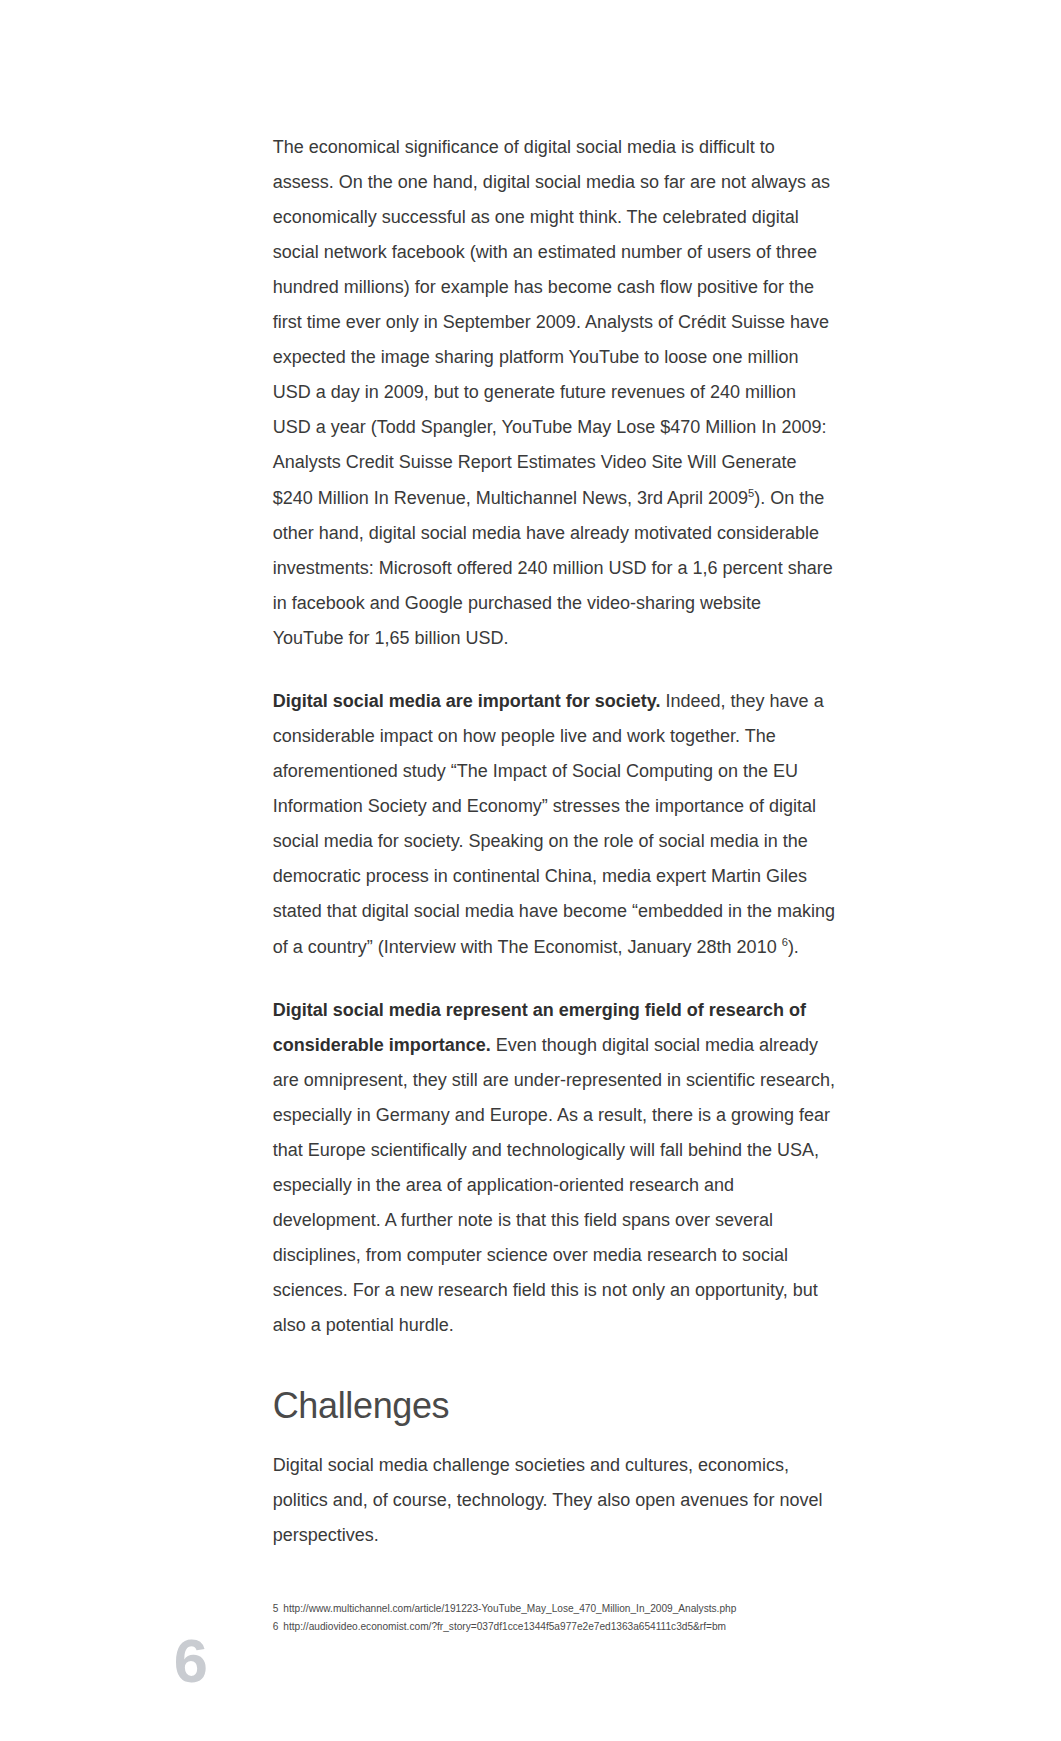The economical significance of digital social media is difficult to assess. On the one hand, digital social media so far are not always as economically successful as one might think. The celebrated digital social network facebook (with an estimated number of users of three hundred millions) for example has become cash flow positive for the first time ever only in September 2009. Analysts of Crédit Suisse have expected the image sharing platform YouTube to loose one million USD a day in 2009, but to generate future revenues of 240 million USD a year (Todd Spangler, YouTube May Lose $470 Million In 2009: Analysts Credit Suisse Report Estimates Video Site Will Generate $240 Million In Revenue, Multichannel News, 3rd April 20095). On the other hand, digital social media have already motivated considerable investments: Microsoft offered 240 million USD for a 1,6 percent share in facebook and Google purchased the video-sharing website YouTube for 1,65 billion USD.
Digital social media are important for society. Indeed, they have a considerable impact on how people live and work together. The aforementioned study “The Impact of Social Computing on the EU Information Society and Economy” stresses the importance of digital social media for society. Speaking on the role of social media in the democratic process in continental China, media expert Martin Giles stated that digital social media have become “embedded in the making of a country” (Interview with The Economist, January 28th 2010 6).
Digital social media represent an emerging field of research of considerable importance. Even though digital social media already are omnipresent, they still are under-represented in scientific research, especially in Germany and Europe. As a result, there is a growing fear that Europe scientifically and technologically will fall behind the USA, especially in the area of application-oriented research and development. A further note is that this field spans over several disciplines, from computer science over media research to social sciences. For a new research field this is not only an opportunity, but also a potential hurdle.
Challenges
Digital social media challenge societies and cultures, economics, politics and, of course, technology. They also open avenues for novel perspectives.
5http://www.multichannel.com/article/191223-YouTube_May_Lose_470_Million_In_2009_Analysts.php
6http://audiovideo.economist.com/?fr_story=037df1cce1344f5a977e2e7ed1363a654111c3d5&rf=bm
6